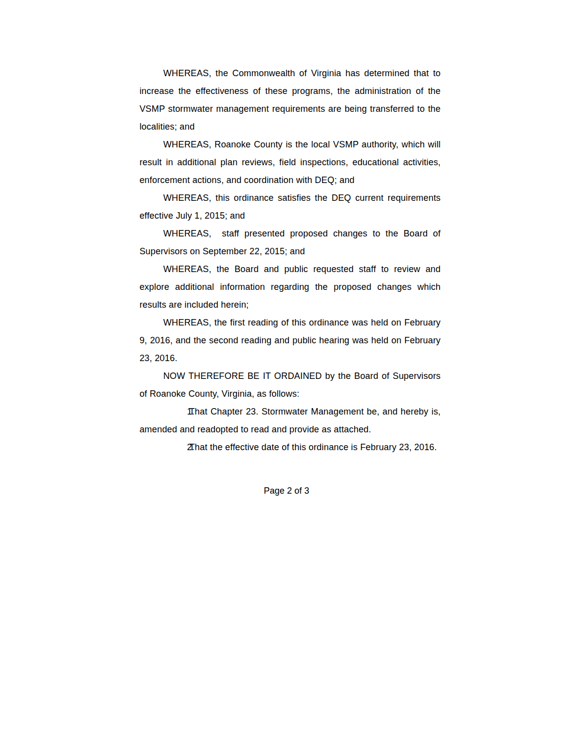WHEREAS, the Commonwealth of Virginia has determined that to increase the effectiveness of these programs, the administration of the VSMP stormwater management requirements are being transferred to the localities; and
WHEREAS, Roanoke County is the local VSMP authority, which will result in additional plan reviews, field inspections, educational activities, enforcement actions, and coordination with DEQ; and
WHEREAS, this ordinance satisfies the DEQ current requirements effective July 1, 2015; and
WHEREAS, staff presented proposed changes to the Board of Supervisors on September 22, 2015; and
WHEREAS, the Board and public requested staff to review and explore additional information regarding the proposed changes which results are included herein;
WHEREAS, the first reading of this ordinance was held on February 9, 2016, and the second reading and public hearing was held on February 23, 2016.
NOW THEREFORE BE IT ORDAINED by the Board of Supervisors of Roanoke County, Virginia, as follows:
1. That Chapter 23. Stormwater Management be, and hereby is, amended and readopted to read and provide as attached.
2. That the effective date of this ordinance is February 23, 2016.
Page 2 of 3